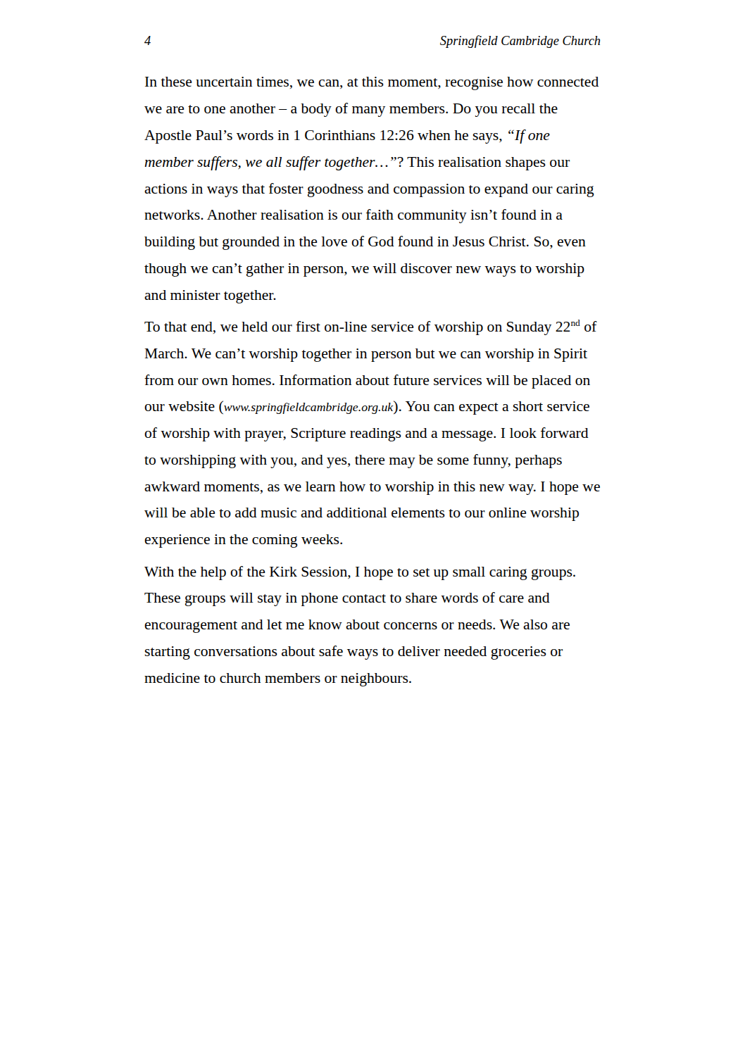4 Springfield Cambridge Church
In these uncertain times, we can, at this moment, recognise how connected we are to one another – a body of many members. Do you recall the Apostle Paul’s words in 1 Corinthians 12:26 when he says, “If one member suffers, we all suffer together…”? This realisation shapes our actions in ways that foster goodness and compassion to expand our caring networks. Another realisation is our faith community isn’t found in a building but grounded in the love of God found in Jesus Christ. So, even though we can’t gather in person, we will discover new ways to worship and minister together.
To that end, we held our first on-line service of worship on Sunday 22nd of March. We can’t worship together in person but we can worship in Spirit from our own homes. Information about future services will be placed on our website (www.springfieldcambridge.org.uk). You can expect a short service of worship with prayer, Scripture readings and a message. I look forward to worshipping with you, and yes, there may be some funny, perhaps awkward moments, as we learn how to worship in this new way. I hope we will be able to add music and additional elements to our online worship experience in the coming weeks.
With the help of the Kirk Session, I hope to set up small caring groups. These groups will stay in phone contact to share words of care and encouragement and let me know about concerns or needs. We also are starting conversations about safe ways to deliver needed groceries or medicine to church members or neighbours.